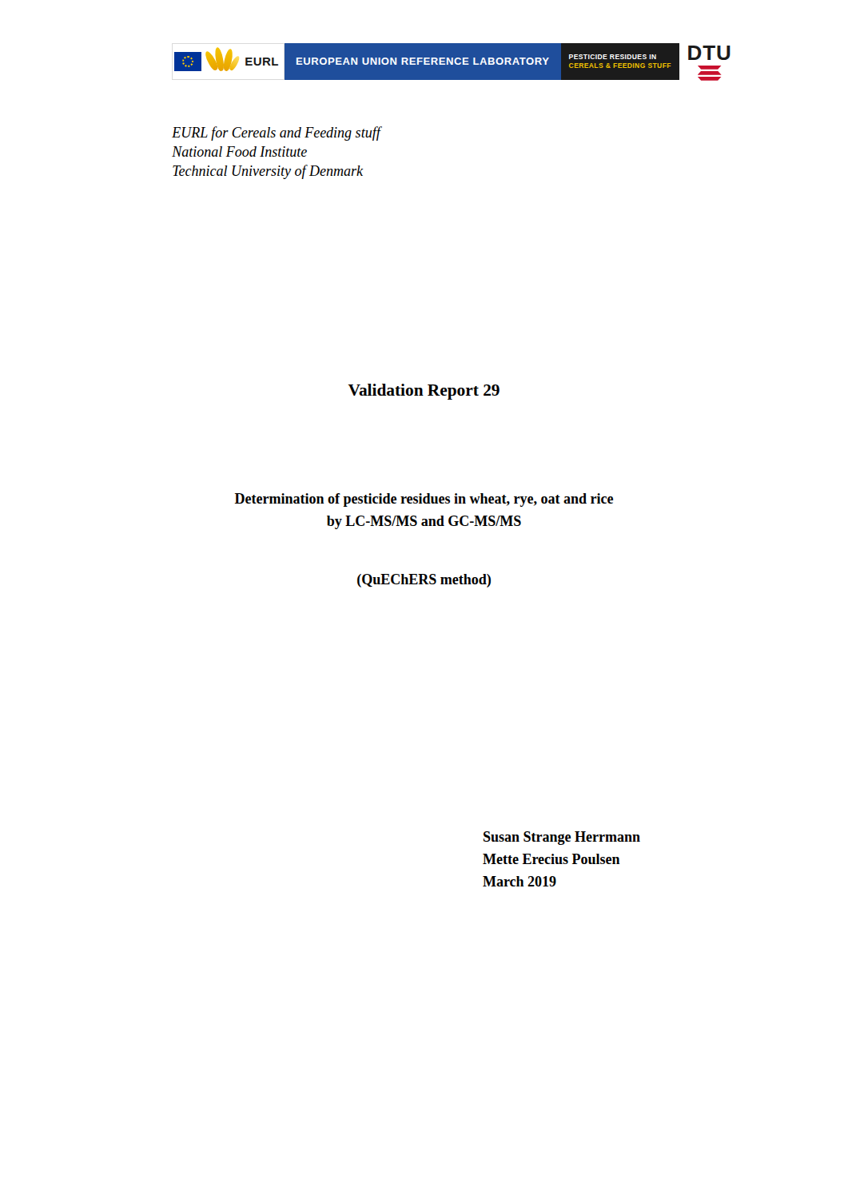EURL
EUROPEAN UNION REFERENCE LABORATORY
PESTICIDE RESIDUES IN CEREALS & FEEDING STUFF
DTU
EURL for Cereals and Feeding stuff
National Food Institute
Technical University of Denmark
Validation Report 29
Determination of pesticide residues in wheat, rye, oat and rice
by LC-MS/MS and GC-MS/MS
(QuEChERS method)
Susan Strange Herrmann
Mette Erecius Poulsen
March 2019